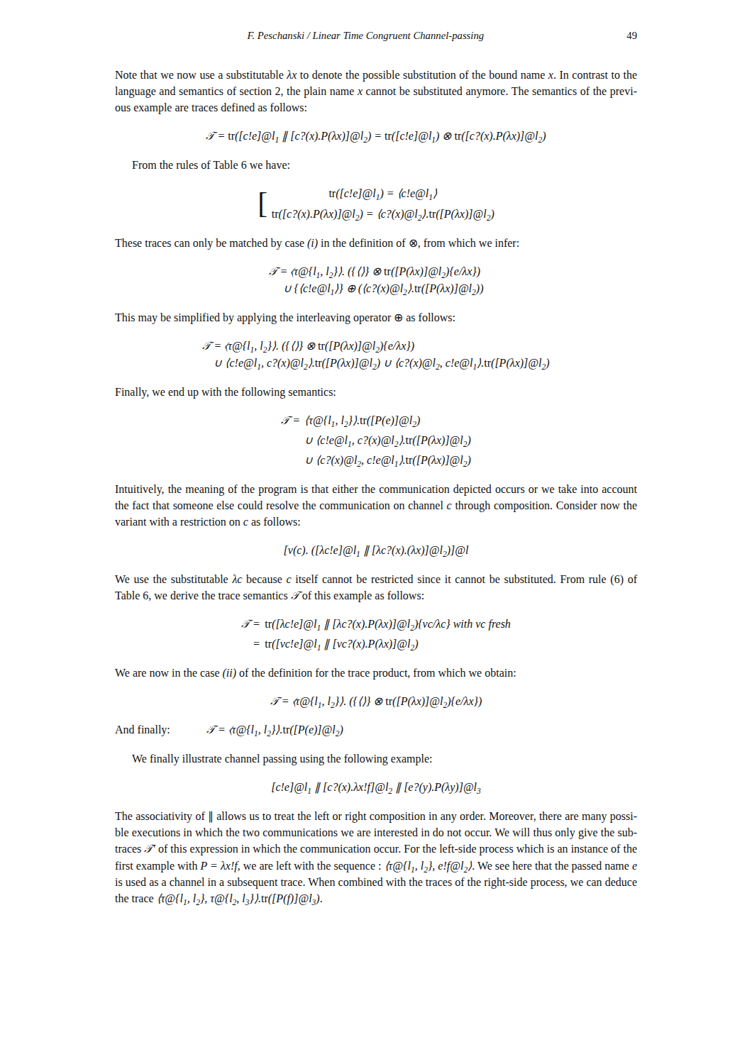F. Peschanski / Linear Time Congruent Channel-passing
49
Note that we now use a substitutable λx to denote the possible substitution of the bound name x. In contrast to the language and semantics of section 2, the plain name x cannot be substituted anymore. The semantics of the previous example are traces defined as follows:
𝒯 = tr([c!e]@l1 ∥ [c?(x).P(λx)]@l2) = tr([c!e]@l1) ⊗ tr([c?(x).P(λx)]@l2)
From the rules of Table 6 we have:
[ tr([c!e]@l1) = ⟨c!e@l1⟩ tr([c?(x).P(λx)]@l2) = ⟨c?(x)@l2⟩.tr([P(λx)]@l2)
These traces can only be matched by case (i) in the definition of ⊗, from which we infer:
𝒯 = ⟨τ@{l1, l2}⟩. ({⟨⟩} ⊗ tr([P(λx)]@l2){e/λx})
∪ {⟨c!e@l1⟩} ⊕ (⟨c?(x)@l2⟩.tr([P(λx)]@l2))
This may be simplified by applying the interleaving operator ⊕ as follows:
𝒯 = ⟨τ@{l1, l2}⟩. ({⟨⟩} ⊗ tr([P(λx)]@l2){e/λx})
∪ ⟨c!e@l1, c?(x)@l2⟩.tr([P(λx)]@l2) ∪ ⟨c?(x)@l2, c!e@l1⟩.tr([P(λx)]@l2)
Finally, we end up with the following semantics:
𝒯 =⟨τ@{l1, l2}⟩.tr([P(e)]@l2) ∪ ⟨c!e@l1, c?(x)@l2⟩.tr([P(λx)]@l2) ∪ ⟨c?(x)@l2, c!e@l1⟩.tr([P(λx)]@l2)
Intuitively, the meaning of the program is that either the communication depicted occurs or we take into account the fact that someone else could resolve the communication on channel c through composition. Consider now the variant with a restriction on c as follows:
[ν(c). ([λc!e]@l1 ∥ [λc?(x).(λx)]@l2)]@l
We use the substitutable λc because c itself cannot be restricted since it cannot be substituted. From rule (6) of Table 6, we derive the trace semantics 𝒯 of this example as follows:
𝒯 =tr([λc!e]@l1 ∥ [λc?(x).P(λx)]@l2){νc/λc} with νc fresh =tr([νc!e]@l1 ∥ [νc?(x).P(λx)]@l2)
We are now in the case (ii) of the definition for the trace product, from which we obtain:
𝒯 = ⟨τ@{l1, l2}⟩. ({⟨⟩} ⊗ tr([P(λx)]@l2){e/λx})
And finally:
𝒯 = ⟨τ@{l1, l2}⟩.tr([P(e)]@l2)
We finally illustrate channel passing using the following example:
[c!e]@l1 ∥ [c?(x).λx!f]@l2 ∥ [e?(y).P(λy)]@l3
The associativity of ∥ allows us to treat the left or right composition in any order. Moreover, there are many possible executions in which the two communications we are interested in do not occur. We will thus only give the sub-traces 𝒯′ of this expression in which the communication occur. For the left-side process which is an instance of the first example with P = λx!f, we are left with the sequence : ⟨τ@{l1, l2}, e!f@l2⟩. We see here that the passed name e is used as a channel in a subsequent trace. When combined with the traces of the right-side process, we can deduce the trace ⟨τ@{l1, l2}, τ@{l2, l3}⟩.tr([P(f)]@l3).